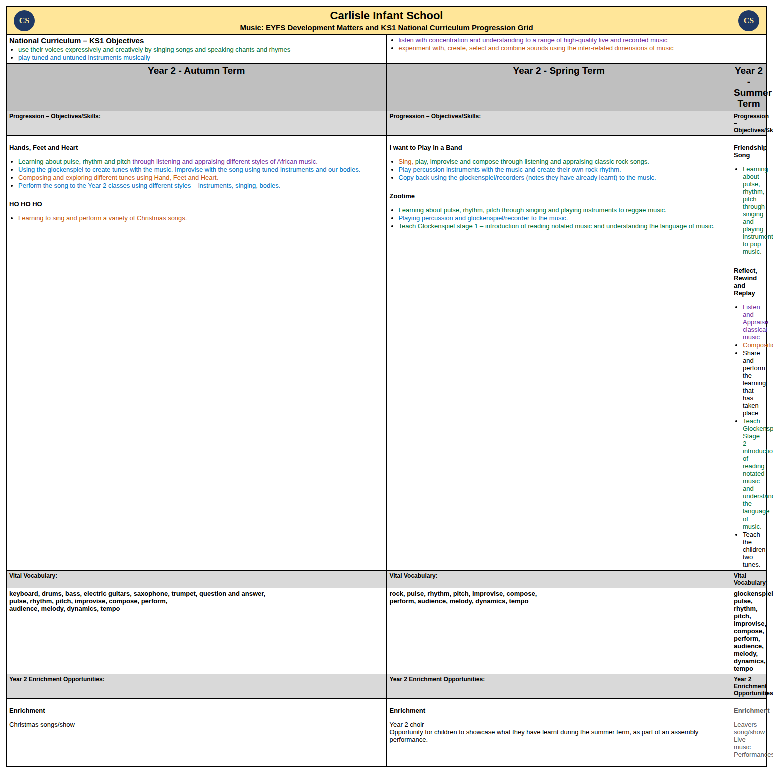| CS | Carlisle Infant School Music: EYFS Development Matters and KS1 National Curriculum Progression Grid | CS |
| National Curriculum – KS1 Objectives use their voices expressively and creatively by singing songs and speaking chants and rhymes play tuned and untuned instruments musically | listen with concentration and understanding to a range of high-quality live and recorded music experiment with, create, select and combine sounds using the inter-related dimensions of music |
| Year 2 - Autumn Term | Year 2 - Spring Term | Year 2 - Summer Term |
| Progression – Objectives/Skills: | Progression – Objectives/Skills: | Progression – Objectives/Skills: |
| Hands, Feet and Heart Learning about pulse, rhythm and pitch through listening and appraising different styles of African music. Using the glockenspiel to create tunes with the music. Improvise with the song using tuned instruments and our bodies. Composing and exploring different tunes using Hand, Feet and Heart. Perform the song to the Year 2 classes using different styles – instruments, singing, bodies. HO HO HO Learning to sing and perform a variety of Christmas songs. | I want to Play in a Band Sing, play, improvise and compose through listening and appraising classic rock songs. Play percussion instruments with the music and create their own rock rhythm. Copy back using the glockenspiel/recorders (notes they have already learnt) to the music. Zootime Learning about pulse, rhythm, pitch through singing and playing instruments to reggae music. Playing percussion and glockenspiel/recorder to the music. Teach Glockenspiel stage 1 – introduction of reading notated music and understanding the language of music. | Friendship Song Learning about pulse, rhythm, pitch through singing and playing instruments to pop music. Reflect, Rewind and Replay Listen and Appraise classical music Composition Share and perform the learning that has taken place Teach Glockenspiel Stage 2 – introduction of reading notated music and understanding the language of music. Teach the children two tunes. |
| Vital Vocabulary: | Vital Vocabulary: | Vital Vocabulary: |
| keyboard, drums, bass, electric guitars, saxophone, trumpet, question and answer, pulse, rhythm, pitch, improvise, compose, perform, audience, melody, dynamics, tempo | rock, pulse, rhythm, pitch, improvise, compose, perform, audience, melody, dynamics, tempo | glockenspiel, pulse, rhythm, pitch, improvise, compose, perform, audience, melody, dynamics, tempo |
| Year 2 Enrichment Opportunities: | Year 2 Enrichment Opportunities: | Year 2 Enrichment Opportunities: |
| Enrichment Christmas songs/show | Enrichment Year 2 choir Opportunity for children to showcase what they have learnt during the summer term, as part of an assembly performance. | Enrichment Leavers song/show Live music Performances |